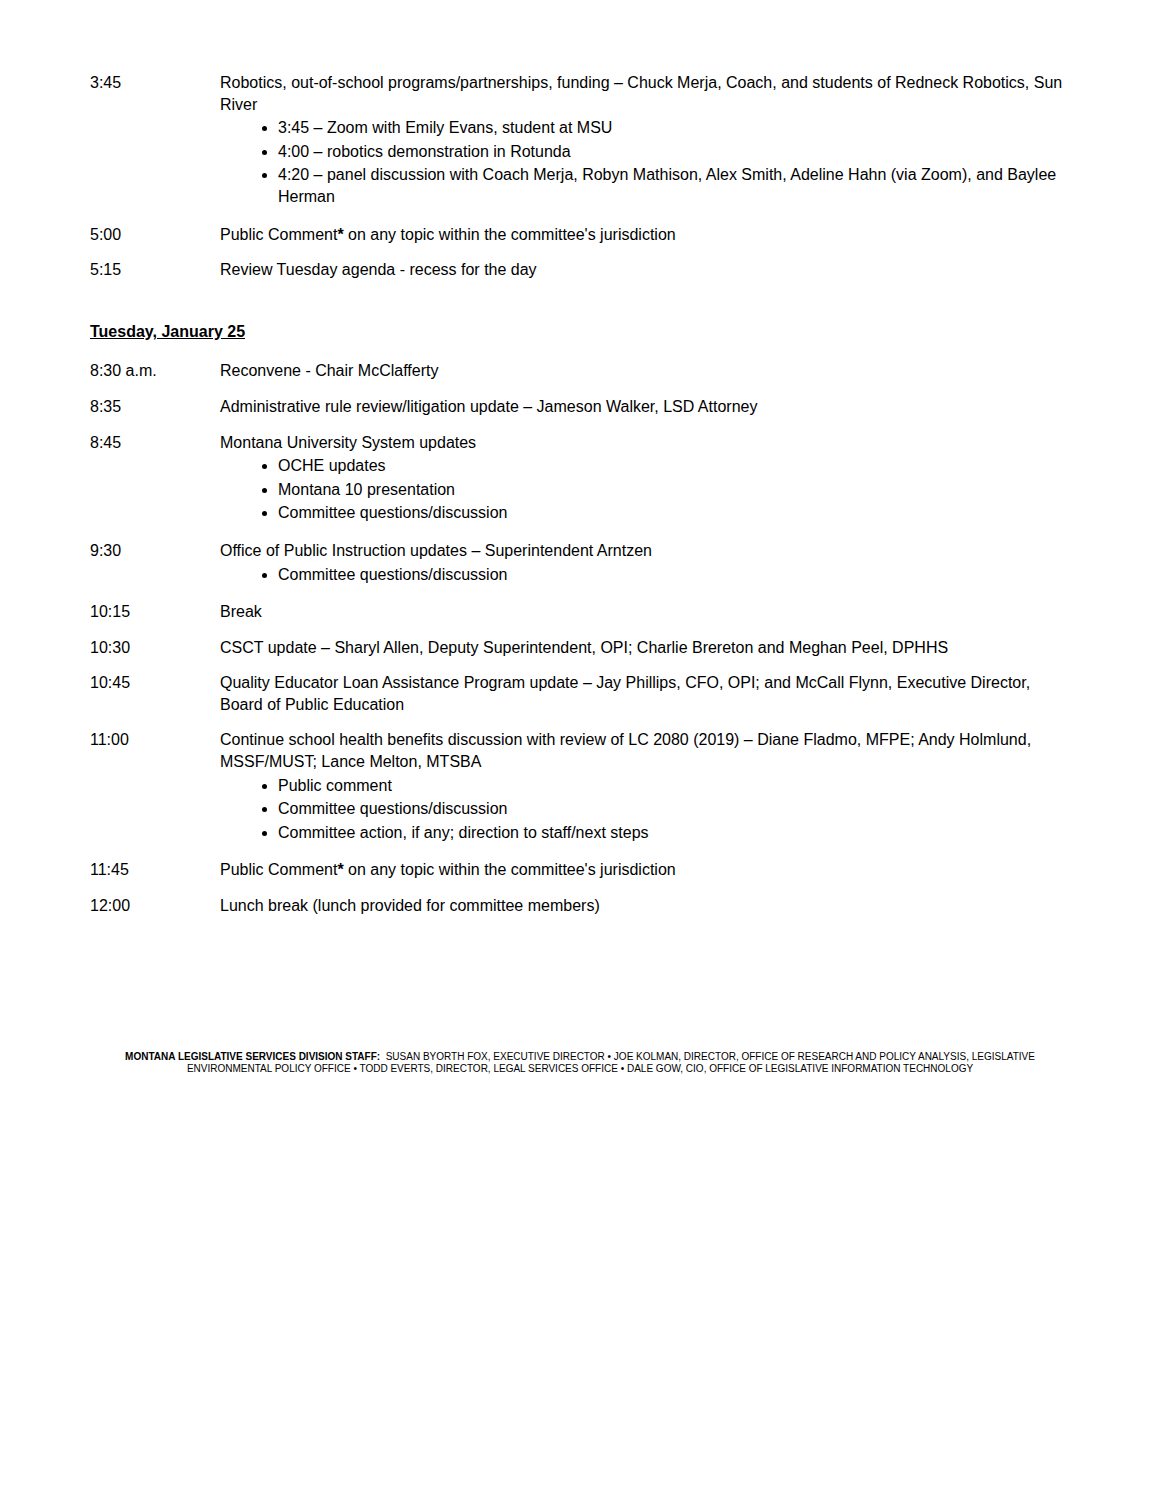| 3:45 | Robotics, out-of-school programs/partnerships, funding – Chuck Merja, Coach, and students of Redneck Robotics, Sun River 3:45 – Zoom with Emily Evans, student at MSU 4:00 – robotics demonstration in Rotunda 4:20 – panel discussion with Coach Merja, Robyn Mathison, Alex Smith, Adeline Hahn (via Zoom), and Baylee Herman |
| 5:00 | Public Comment * on any topic within the committee's jurisdiction |
| 5:15 | Review Tuesday agenda - recess for the day |
Tuesday, January 25
| 8:30 a.m. | Reconvene - Chair McClafferty |
| 8:35 | Administrative rule review/litigation update – Jameson Walker, LSD Attorney |
| 8:45 | Montana University System updates OCHE updates Montana 10 presentation Committee questions/discussion |
| 9:30 | Office of Public Instruction updates – Superintendent Arntzen Committee questions/discussion |
| 10:15 | Break |
| 10:30 | CSCT update – Sharyl Allen, Deputy Superintendent, OPI; Charlie Brereton and Meghan Peel, DPHHS |
| 10:45 | Quality Educator Loan Assistance Program update – Jay Phillips, CFO, OPI; and McCall Flynn, Executive Director, Board of Public Education |
| 11:00 | Continue school health benefits discussion with review of LC 2080 (2019) – Diane Fladmo, MFPE; Andy Holmlund, MSSF/MUST; Lance Melton, MTSBA Public comment Committee questions/discussion Committee action, if any; direction to staff/next steps |
| 11:45 | Public Comment * on any topic within the committee's jurisdiction |
| 12:00 | Lunch break (lunch provided for committee members) |
MONTANA LEGISLATIVE SERVICES DIVISION STAFF: SUSAN BYORTH FOX, EXECUTIVE DIRECTOR • JOE KOLMAN, DIRECTOR, OFFICE OF RESEARCH AND POLICY ANALYSIS, LEGISLATIVE ENVIRONMENTAL POLICY OFFICE • TODD EVERTS, DIRECTOR, LEGAL SERVICES OFFICE • DALE GOW, CIO, OFFICE OF LEGISLATIVE INFORMATION TECHNOLOGY